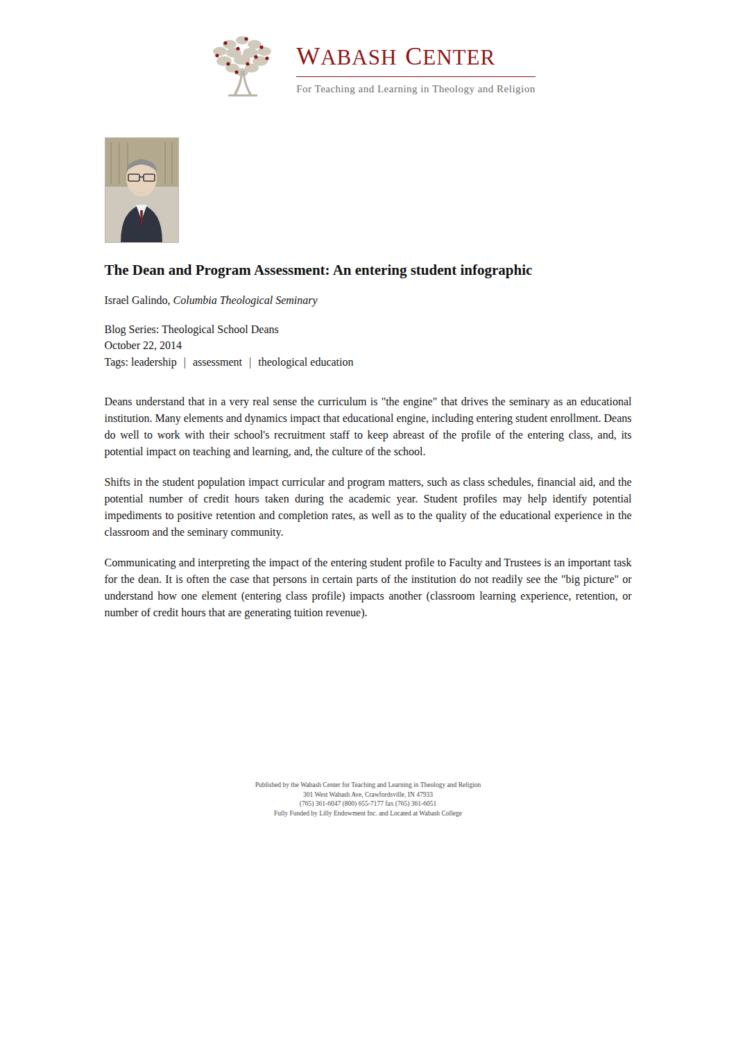Wabash Center
For Teaching and Learning in Theology and Religion
The Dean and Program Assessment: An entering student infographic
Israel Galindo, Columbia Theological Seminary
Blog Series: Theological School Deans
October 22, 2014
Tags: leadership | assessment | theological education
Deans understand that in a very real sense the curriculum is "the engine" that drives the seminary as an educational institution. Many elements and dynamics impact that educational engine, including entering student enrollment. Deans do well to work with their school's recruitment staff to keep abreast of the profile of the entering class, and, its potential impact on teaching and learning, and, the culture of the school.
Shifts in the student population impact curricular and program matters, such as class schedules, financial aid, and the potential number of credit hours taken during the academic year. Student profiles may help identify potential impediments to positive retention and completion rates, as well as to the quality of the educational experience in the classroom and the seminary community.
Communicating and interpreting the impact of the entering student profile to Faculty and Trustees is an important task for the dean. It is often the case that persons in certain parts of the institution do not readily see the "big picture" or understand how one element (entering class profile) impacts another (classroom learning experience, retention, or number of credit hours that are generating tuition revenue).
Published by the Wabash Center for Teaching and Learning in Theology and Religion
301 West Wabash Ave, Crawfordsville, IN 47933
(765) 361-6047 (800) 655-7177 fax (765) 361-6051
Fully Funded by Lilly Endowment Inc. and Located at Wabash College